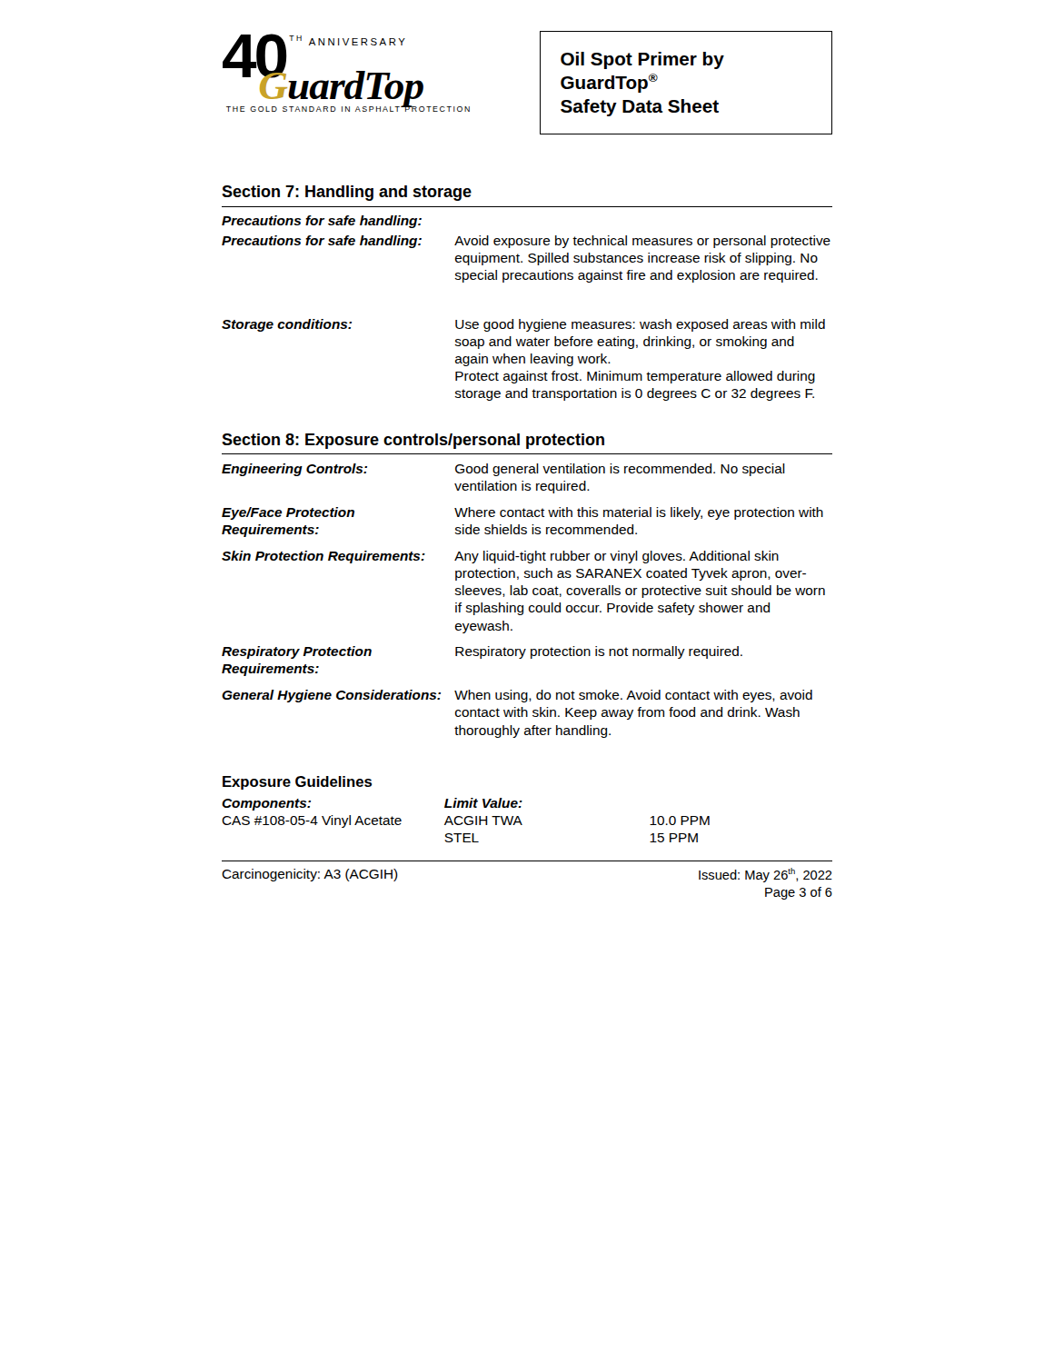40 TH ANNIVERSARY
GuardTop
THE GOLD STANDARD IN ASPHALT PROTECTION
Oil Spot Primer by GuardTop®
Safety Data Sheet
Section 7: Handling and storage
Precautions for safe handling:
| Precautions for safe handling: | Avoid exposure by technical measures or personal protective equipment. Spilled substances increase risk of slipping. No special precautions against fire and explosion are required. |
| Storage conditions: | Use good hygiene measures: wash exposed areas with mild soap and water before eating, drinking, or smoking and again when leaving work. Protect against frost. Minimum temperature allowed during storage and transportation is 0 degrees C or 32 degrees F. |
Section 8: Exposure controls/personal protection
| Engineering Controls: | Good general ventilation is recommended. No special ventilation is required. |
| Eye/Face Protection Requirements: | Where contact with this material is likely, eye protection with side shields is recommended. |
| Skin Protection Requirements: | Any liquid-tight rubber or vinyl gloves. Additional skin protection, such as SARANEX coated Tyvek apron, over-sleeves, lab coat, coveralls or protective suit should be worn if splashing could occur. Provide safety shower and eyewash. |
| Respiratory Protection Requirements: | Respiratory protection is not normally required. |
| General Hygiene Considerations: | When using, do not smoke. Avoid contact with eyes, avoid contact with skin. Keep away from food and drink. Wash thoroughly after handling. |
Exposure Guidelines
| Components: | Limit Value: | |
| CAS #108-05-4 Vinyl Acetate | ACGIH TWA | 10.0 PPM |
| | STEL | 15 PPM |
Carcinogenicity: A3 (ACGIH)
Issued: May 26th, 2022
Page 3 of 6